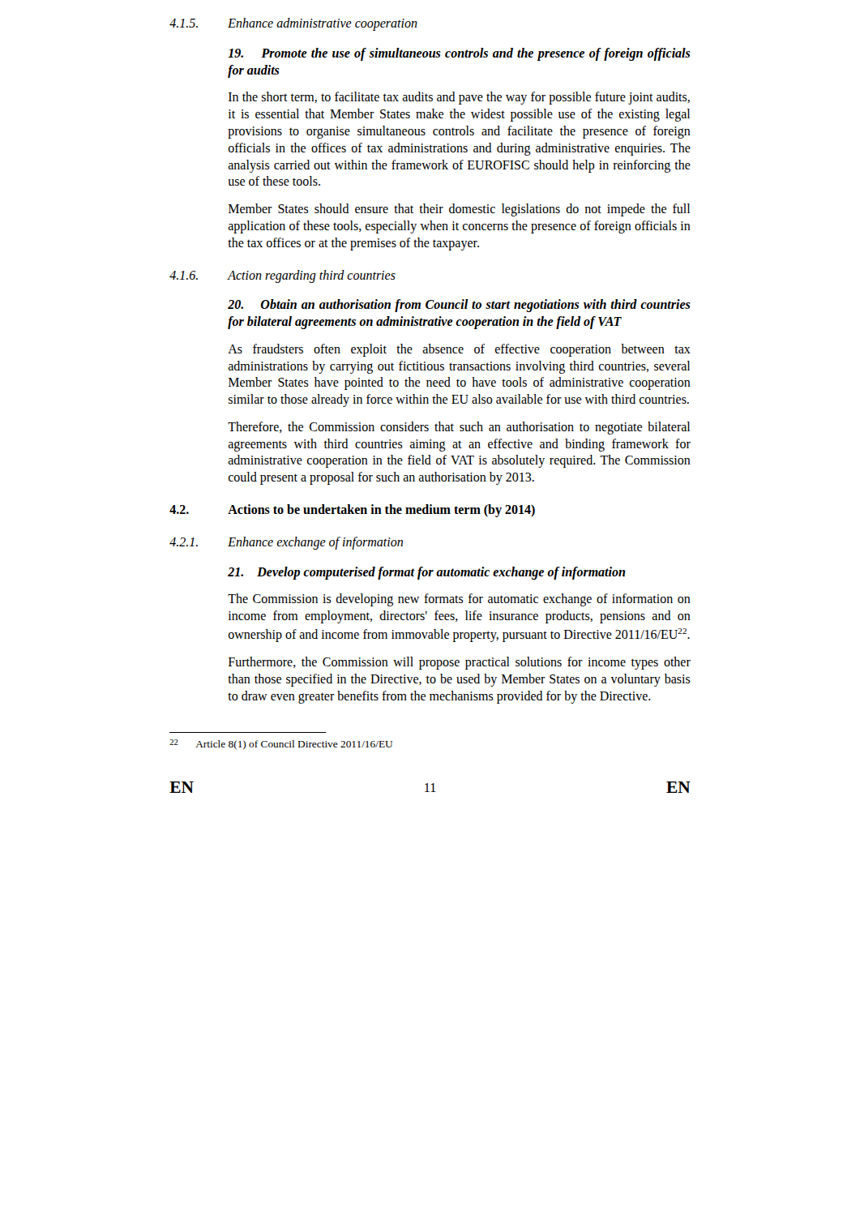4.1.5. Enhance administrative cooperation
19. Promote the use of simultaneous controls and the presence of foreign officials for audits
In the short term, to facilitate tax audits and pave the way for possible future joint audits, it is essential that Member States make the widest possible use of the existing legal provisions to organise simultaneous controls and facilitate the presence of foreign officials in the offices of tax administrations and during administrative enquiries. The analysis carried out within the framework of EUROFISC should help in reinforcing the use of these tools.
Member States should ensure that their domestic legislations do not impede the full application of these tools, especially when it concerns the presence of foreign officials in the tax offices or at the premises of the taxpayer.
4.1.6. Action regarding third countries
20. Obtain an authorisation from Council to start negotiations with third countries for bilateral agreements on administrative cooperation in the field of VAT
As fraudsters often exploit the absence of effective cooperation between tax administrations by carrying out fictitious transactions involving third countries, several Member States have pointed to the need to have tools of administrative cooperation similar to those already in force within the EU also available for use with third countries.
Therefore, the Commission considers that such an authorisation to negotiate bilateral agreements with third countries aiming at an effective and binding framework for administrative cooperation in the field of VAT is absolutely required. The Commission could present a proposal for such an authorisation by 2013.
4.2. Actions to be undertaken in the medium term (by 2014)
4.2.1. Enhance exchange of information
21. Develop computerised format for automatic exchange of information
The Commission is developing new formats for automatic exchange of information on income from employment, directors' fees, life insurance products, pensions and on ownership of and income from immovable property, pursuant to Directive 2011/16/EU22.
Furthermore, the Commission will propose practical solutions for income types other than those specified in the Directive, to be used by Member States on a voluntary basis to draw even greater benefits from the mechanisms provided for by the Directive.
22 Article 8(1) of Council Directive 2011/16/EU
EN 11 EN